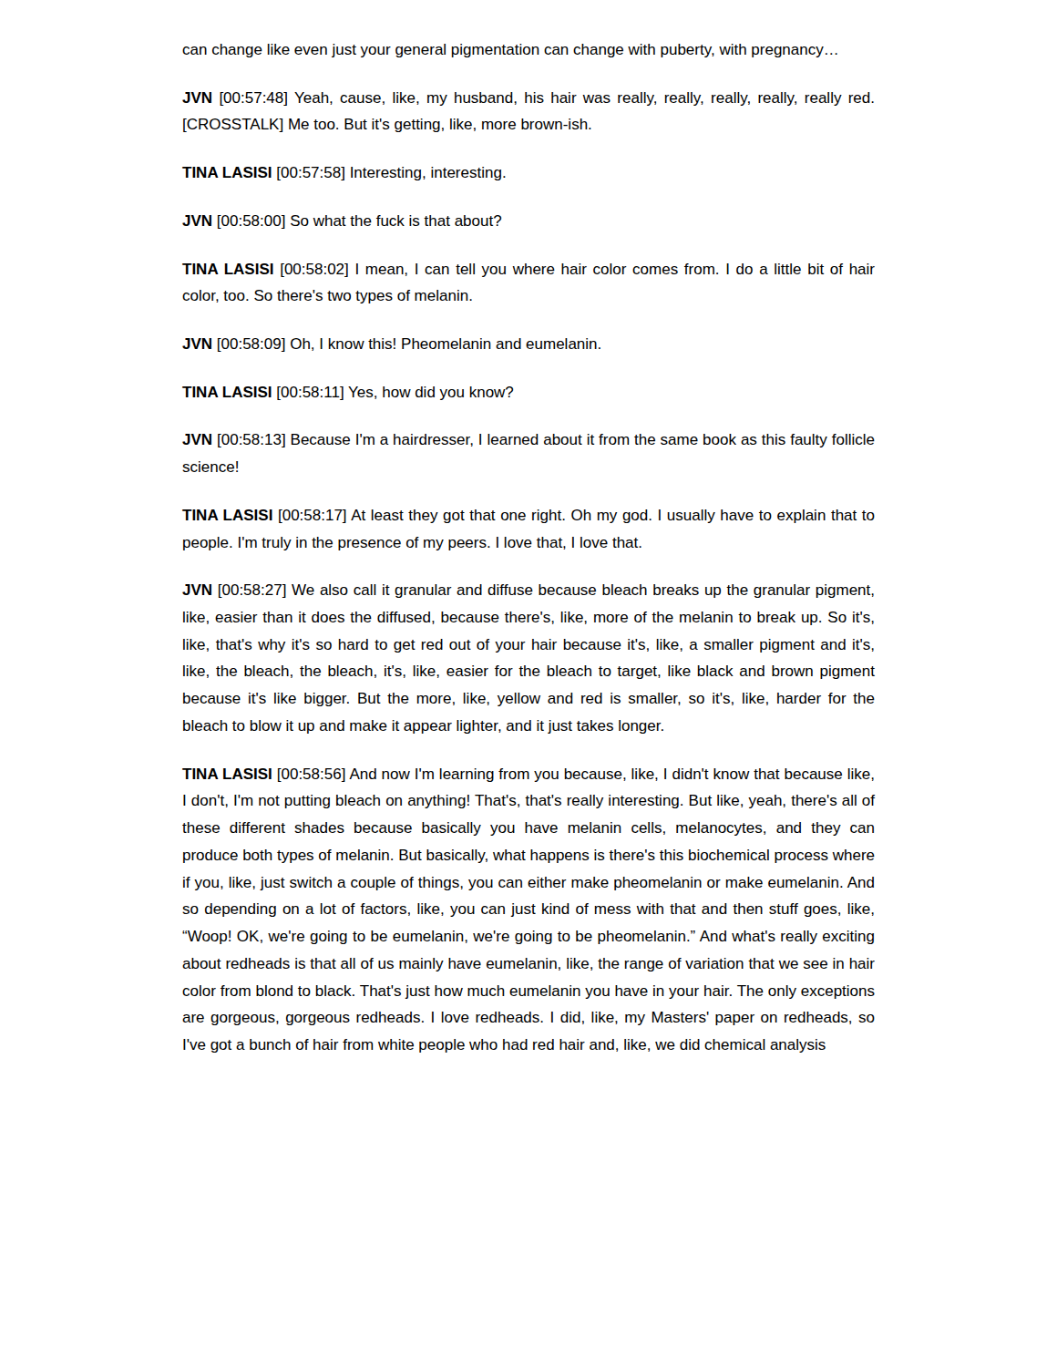can change like even just your general pigmentation can change with puberty, with pregnancy…
JVN [00:57:48] Yeah, cause, like, my husband, his hair was really, really, really, really, really red. [CROSSTALK] Me too. But it's getting, like, more brown-ish.
TINA LASISI [00:57:58] Interesting, interesting.
JVN [00:58:00] So what the fuck is that about?
TINA LASISI [00:58:02] I mean, I can tell you where hair color comes from. I do a little bit of hair color, too. So there's two types of melanin.
JVN [00:58:09] Oh, I know this! Pheomelanin and eumelanin.
TINA LASISI [00:58:11] Yes, how did you know?
JVN [00:58:13] Because I'm a hairdresser, I learned about it from the same book as this faulty follicle science!
TINA LASISI [00:58:17] At least they got that one right. Oh my god. I usually have to explain that to people. I'm truly in the presence of my peers. I love that, I love that.
JVN [00:58:27] We also call it granular and diffuse because bleach breaks up the granular pigment, like, easier than it does the diffused, because there's, like, more of the melanin to break up. So it's, like, that's why it's so hard to get red out of your hair because it's, like, a smaller pigment and it's, like, the bleach, the bleach, it's, like, easier for the bleach to target, like black and brown pigment because it's like bigger. But the more, like, yellow and red is smaller, so it's, like, harder for the bleach to blow it up and make it appear lighter, and it just takes longer.
TINA LASISI [00:58:56] And now I'm learning from you because, like, I didn't know that because like, I don't, I'm not putting bleach on anything! That's, that's really interesting. But like, yeah, there's all of these different shades because basically you have melanin cells, melanocytes, and they can produce both types of melanin. But basically, what happens is there's this biochemical process where if you, like, just switch a couple of things, you can either make pheomelanin or make eumelanin. And so depending on a lot of factors, like, you can just kind of mess with that and then stuff goes, like, “Woop! OK, we're going to be eumelanin, we're going to be pheomelanin.” And what's really exciting about redheads is that all of us mainly have eumelanin, like, the range of variation that we see in hair color from blond to black. That's just how much eumelanin you have in your hair. The only exceptions are gorgeous, gorgeous redheads. I love redheads. I did, like, my Masters' paper on redheads, so I've got a bunch of hair from white people who had red hair and, like, we did chemical analysis